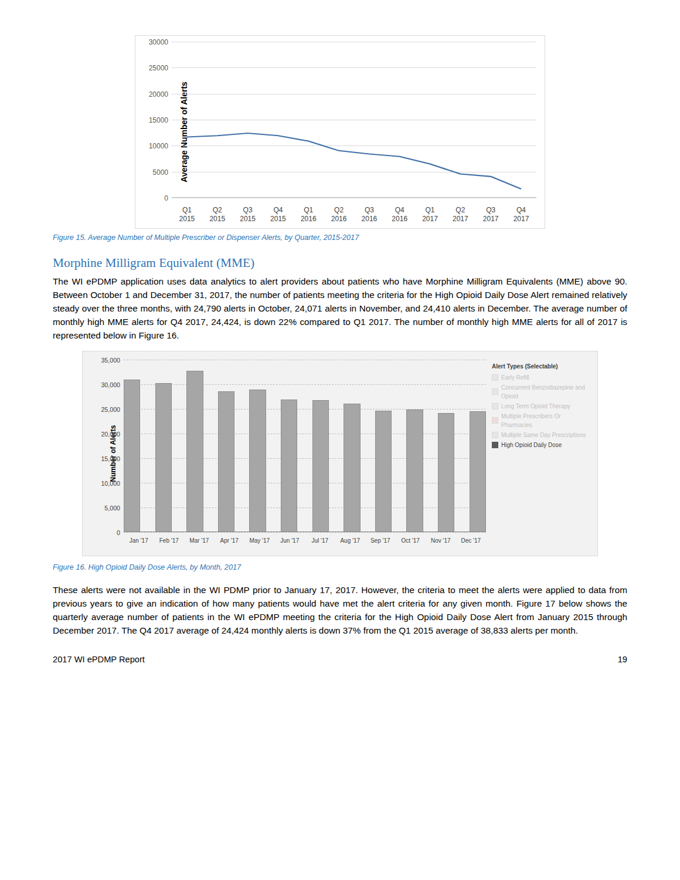Average Number of Alerts
30000
25000
20000
15000
10000
5000
0
Q1
2015 Q2
2015 Q3
2015 Q4
2015 Q1
2016 Q2
2016 Q3
2016 Q4
2016 Q1
2017 Q2
2017 Q3
2017 Q4
2017
Figure 15. Average Number of Multiple Prescriber or Dispenser Alerts, by Quarter, 2015-2017
Morphine Milligram Equivalent (MME)
The WI ePDMP application uses data analytics to alert providers about patients who have Morphine Milligram Equivalents (MME) above 90. Between October 1 and December 31, 2017, the number of patients meeting the criteria for the High Opioid Daily Dose Alert remained relatively steady over the three months, with 24,790 alerts in October, 24,071 alerts in November, and 24,410 alerts in December. The average number of monthly high MME alerts for Q4 2017, 24,424, is down 22% compared to Q1 2017. The number of monthly high MME alerts for all of 2017 is represented below in Figure 16.
Number of Alerts
35,000
30,000
25,000
20,000
15,000
10,000
5,000
0
Jan '17 Feb '17 Mar '17 Apr '17 May '17 Jun '17 Jul '17 Aug '17 Sep '17 Oct '17 Nov '17 Dec '17
Alert Types (Selectable)
Early Refill
Concurrent Benzodiazepine and Opioid
Long Term Opioid Therapy
Multiple Prescribers Or Pharmacies
Multiple Same Day Prescriptions
High Opioid Daily Dose
Figure 16. High Opioid Daily Dose Alerts, by Month, 2017
These alerts were not available in the WI PDMP prior to January 17, 2017. However, the criteria to meet the alerts were applied to data from previous years to give an indication of how many patients would have met the alert criteria for any given month. Figure 17 below shows the quarterly average number of patients in the WI ePDMP meeting the criteria for the High Opioid Daily Dose Alert from January 2015 through December 2017. The Q4 2017 average of 24,424 monthly alerts is down 37% from the Q1 2015 average of 38,833 alerts per month.
2017 WI ePDMP Report 19